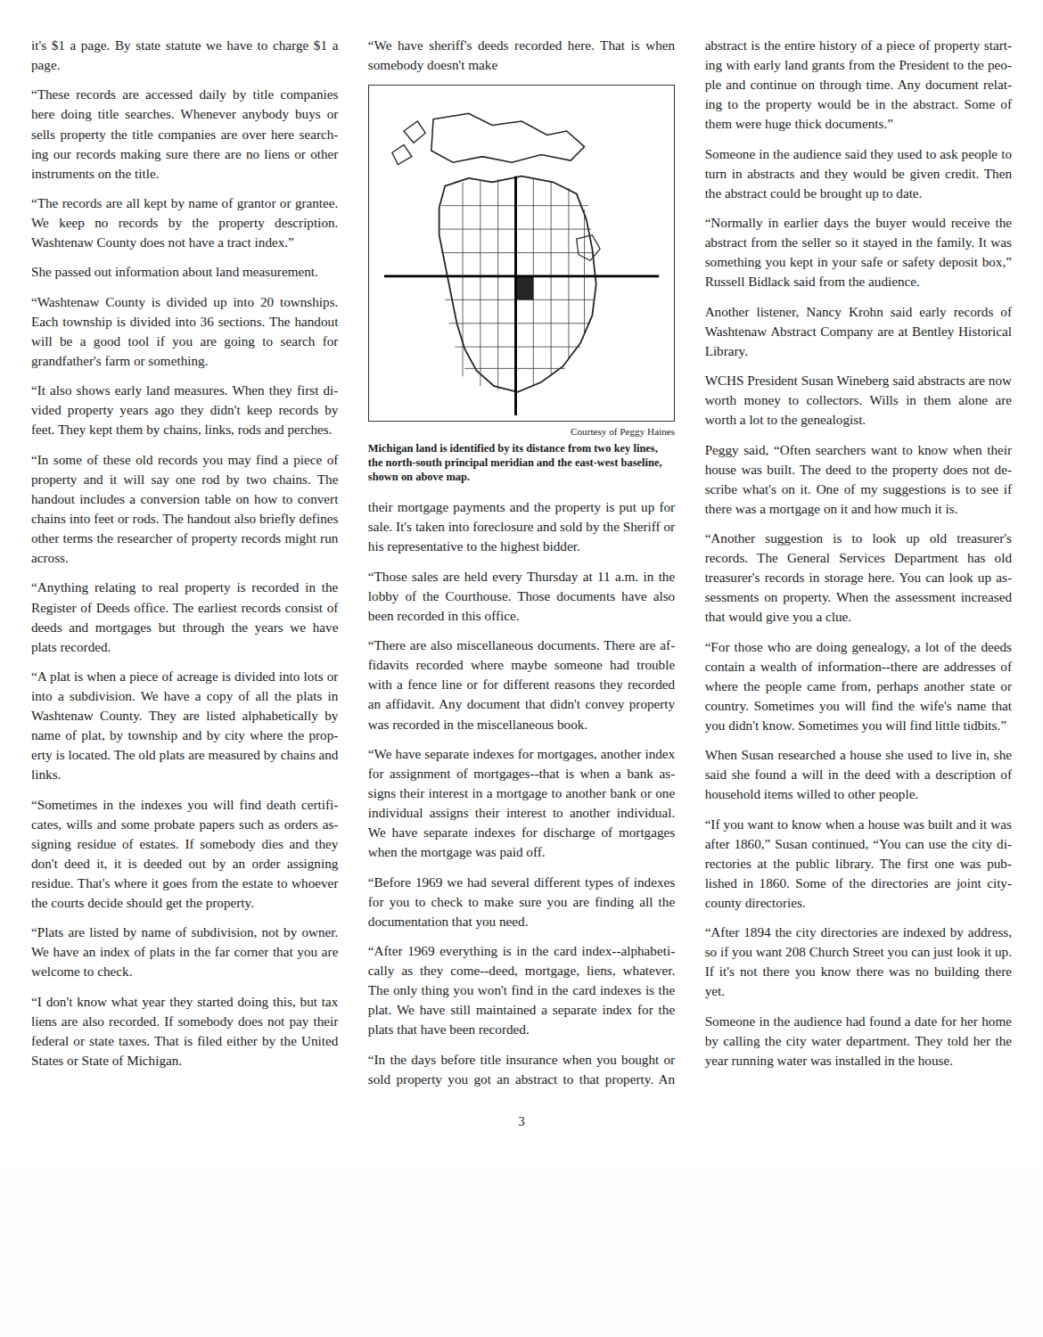it's $1 a page. By state statute we have to charge $1 a page.
“These records are accessed daily by title companies here doing title searches. Whenever anybody buys or sells property the title companies are over here searching our records making sure there are no liens or other instruments on the title.
“The records are all kept by name of grantor or grantee. We keep no records by the property description. Washtenaw County does not have a tract index.”
She passed out information about land measurement.
“Washtenaw County is divided up into 20 townships. Each township is divided into 36 sections. The handout will be a good tool if you are going to search for grandfather's farm or something.
“It also shows early land measures. When they first divided property years ago they didn't keep records by feet. They kept them by chains, links, rods and perches.
“In some of these old records you may find a piece of property and it will say one rod by two chains. The handout includes a conversion table on how to convert chains into feet or rods. The handout also briefly defines other terms the researcher of property records might run across.
“Anything relating to real property is recorded in the Register of Deeds office. The earliest records consist of deeds and mortgages but through the years we have plats recorded.
“A plat is when a piece of acreage is divided into lots or into a subdivision. We have a copy of all the plats in Washtenaw County. They are listed alphabetically by name of plat, by township and by city where the property is located. The old plats are measured by chains and links.
“Sometimes in the indexes you will find death certificates, wills and some probate papers such as orders assigning residue of estates. If somebody dies and they don't deed it, it is deeded out by an order assigning residue. That's where it goes from the estate to whoever the courts decide should get the property.
“Plats are listed by name of subdivision, not by owner. We have an index of plats in the far corner that you are welcome to check.
“I don't know what year they started doing this, but tax liens are also recorded. If somebody does not pay their federal or state taxes. That is filed either by the United States or State of Michigan.
“We have sheriff's deeds recorded here. That is when somebody doesn't make
Outline map of Michigan with township grid Schematic outline of the state of Michigan showing a grid of counties, with a horizontal east-west baseline and a vertical north-south principal meridian crossing near the lower center of the Lower Peninsula.
Courtesy of Peggy Haines Michigan land is identified by its distance from two key lines, the north-south principal meridian and the east-west baseline, shown on above map.
their mortgage payments and the property is put up for sale. It's taken into foreclosure and sold by the Sheriff or his representative to the highest bidder.
“Those sales are held every Thursday at 11 a.m. in the lobby of the Courthouse. Those documents have also been recorded in this office.
“There are also miscellaneous documents. There are affidavits recorded where maybe someone had trouble with a fence line or for different reasons they recorded an affidavit. Any document that didn't convey property was recorded in the miscellaneous book.
“We have separate indexes for mortgages, another index for assignment of mortgages--that is when a bank assigns their interest in a mortgage to another bank or one individual assigns their interest to another individual. We have separate indexes for discharge of mortgages when the mortgage was paid off.
“Before 1969 we had several different types of indexes for you to check to make sure you are finding all the documentation that you need.
“After 1969 everything is in the card index--alphabetically as they come--deed, mortgage, liens, whatever. The only thing you won't find in the card indexes is the plat. We have still maintained a separate index for the plats that have been recorded.
“In the days before title insurance when you bought or sold property you got an abstract to that property. An abstract is the entire history of a piece of property starting with early land grants from the President to the people and continue on through time. Any document relating to the property would be in the abstract. Some of them were huge thick documents.”
Someone in the audience said they used to ask people to turn in abstracts and they would be given credit. Then the abstract could be brought up to date.
“Normally in earlier days the buyer would receive the abstract from the seller so it stayed in the family. It was something you kept in your safe or safety deposit box,” Russell Bidlack said from the audience.
Another listener, Nancy Krohn said early records of Washtenaw Abstract Company are at Bentley Historical Library.
WCHS President Susan Wineberg said abstracts are now worth money to collectors. Wills in them alone are worth a lot to the genealogist.
Peggy said, “Often searchers want to know when their house was built. The deed to the property does not describe what's on it. One of my suggestions is to see if there was a mortgage on it and how much it is.
“Another suggestion is to look up old treasurer's records. The General Services Department has old treasurer's records in storage here. You can look up assessments on property. When the assessment increased that would give you a clue.
“For those who are doing genealogy, a lot of the deeds contain a wealth of information--there are addresses of where the people came from, perhaps another state or country. Sometimes you will find the wife's name that you didn't know. Sometimes you will find little tidbits.”
When Susan researched a house she used to live in, she said she found a will in the deed with a description of household items willed to other people.
“If you want to know when a house was built and it was after 1860,” Susan continued, “You can use the city directories at the public library. The first one was published in 1860. Some of the directories are joint city-county directories.
“After 1894 the city directories are indexed by address, so if you want 208 Church Street you can just look it up. If it's not there you know there was no building there yet.
Someone in the audience had found a date for her home by calling the city water department. They told her the year running water was installed in the house.
3